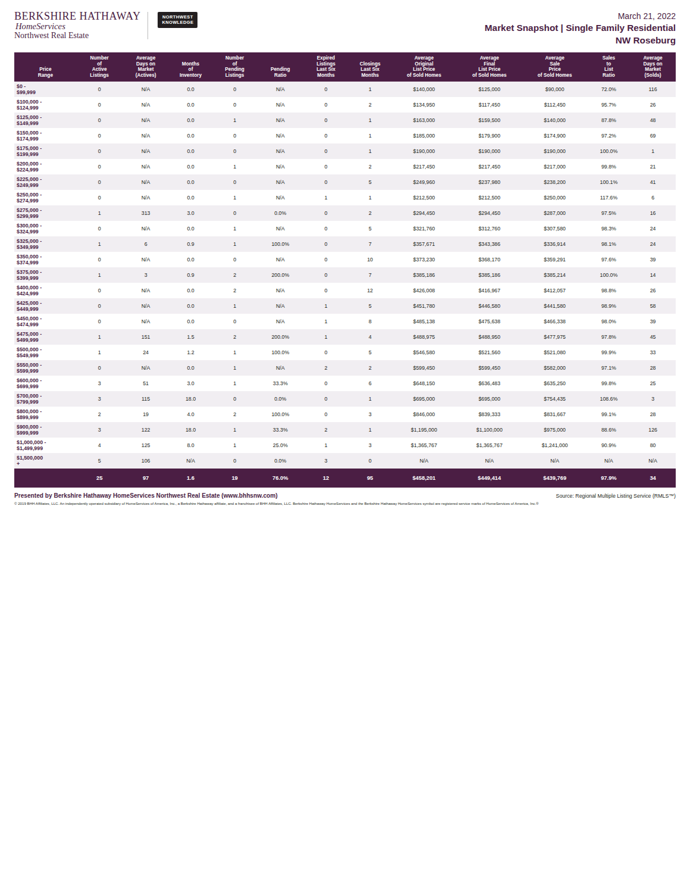BERKSHIRE HATHAWAY
HomeServices
Northwest Real Estate
NORTHWEST
KNOWLEDGE
March 21, 2022
Market Snapshot | Single Family Residential
NW Roseburg
| Price Range | Number of Active Listings | Average Days on Market (Actives) | Months of Inventory | Number of Pending Listings | Pending Ratio | Expired Listings Last Six Months | Closings Last Six Months | Average Original List Price of Sold Homes | Average Final List Price of Sold Homes | Average Sale Price of Sold Homes | Sales to List Ratio | Average Days on Market (Solds) |
| --- | --- | --- | --- | --- | --- | --- | --- | --- | --- | --- | --- | --- |
| $0 - $99,999 | 0 | N/A | 0.0 | 0 | N/A | 0 | 1 | $140,000 | $125,000 | $90,000 | 72.0% | 116 |
| $100,000 - $124,999 | 0 | N/A | 0.0 | 0 | N/A | 0 | 2 | $134,950 | $117,450 | $112,450 | 95.7% | 26 |
| $125,000 - $149,999 | 0 | N/A | 0.0 | 1 | N/A | 0 | 1 | $163,000 | $159,500 | $140,000 | 87.8% | 48 |
| $150,000 - $174,999 | 0 | N/A | 0.0 | 0 | N/A | 0 | 1 | $185,000 | $179,900 | $174,900 | 97.2% | 69 |
| $175,000 - $199,999 | 0 | N/A | 0.0 | 0 | N/A | 0 | 1 | $190,000 | $190,000 | $190,000 | 100.0% | 1 |
| $200,000 - $224,999 | 0 | N/A | 0.0 | 1 | N/A | 0 | 2 | $217,450 | $217,450 | $217,000 | 99.8% | 21 |
| $225,000 - $249,999 | 0 | N/A | 0.0 | 0 | N/A | 0 | 5 | $249,960 | $237,980 | $238,200 | 100.1% | 41 |
| $250,000 - $274,999 | 0 | N/A | 0.0 | 1 | N/A | 1 | 1 | $212,500 | $212,500 | $250,000 | 117.6% | 6 |
| $275,000 - $299,999 | 1 | 313 | 3.0 | 0 | 0.0% | 0 | 2 | $294,450 | $294,450 | $287,000 | 97.5% | 16 |
| $300,000 - $324,999 | 0 | N/A | 0.0 | 1 | N/A | 0 | 5 | $321,760 | $312,760 | $307,580 | 98.3% | 24 |
| $325,000 - $349,999 | 1 | 6 | 0.9 | 1 | 100.0% | 0 | 7 | $357,671 | $343,386 | $336,914 | 98.1% | 24 |
| $350,000 - $374,999 | 0 | N/A | 0.0 | 0 | N/A | 0 | 10 | $373,230 | $368,170 | $359,291 | 97.6% | 39 |
| $375,000 - $399,999 | 1 | 3 | 0.9 | 2 | 200.0% | 0 | 7 | $385,186 | $385,186 | $385,214 | 100.0% | 14 |
| $400,000 - $424,999 | 0 | N/A | 0.0 | 2 | N/A | 0 | 12 | $426,008 | $416,967 | $412,057 | 98.8% | 26 |
| $425,000 - $449,999 | 0 | N/A | 0.0 | 1 | N/A | 1 | 5 | $451,780 | $446,580 | $441,580 | 98.9% | 58 |
| $450,000 - $474,999 | 0 | N/A | 0.0 | 0 | N/A | 1 | 8 | $485,138 | $475,638 | $466,338 | 98.0% | 39 |
| $475,000 - $499,999 | 1 | 151 | 1.5 | 2 | 200.0% | 1 | 4 | $488,975 | $488,950 | $477,975 | 97.8% | 45 |
| $500,000 - $549,999 | 1 | 24 | 1.2 | 1 | 100.0% | 0 | 5 | $546,580 | $521,560 | $521,080 | 99.9% | 33 |
| $550,000 - $599,999 | 0 | N/A | 0.0 | 1 | N/A | 2 | 2 | $599,450 | $599,450 | $582,000 | 97.1% | 28 |
| $600,000 - $699,999 | 3 | 51 | 3.0 | 1 | 33.3% | 0 | 6 | $648,150 | $636,483 | $635,250 | 99.8% | 25 |
| $700,000 - $799,999 | 3 | 115 | 18.0 | 0 | 0.0% | 0 | 1 | $695,000 | $695,000 | $754,435 | 108.6% | 3 |
| $800,000 - $899,999 | 2 | 19 | 4.0 | 2 | 100.0% | 0 | 3 | $846,000 | $839,333 | $831,667 | 99.1% | 28 |
| $900,000 - $999,999 | 3 | 122 | 18.0 | 1 | 33.3% | 2 | 1 | $1,195,000 | $1,100,000 | $975,000 | 88.6% | 126 |
| $1,000,000 - $1,499,999 | 4 | 125 | 8.0 | 1 | 25.0% | 1 | 3 | $1,365,767 | $1,365,767 | $1,241,000 | 90.9% | 80 |
| $1,500,000 + | 5 | 106 | N/A | 0 | 0.0% | 3 | 0 | N/A | N/A | N/A | N/A | N/A |
| Market Totals | 25 | 97 | 1.6 | 19 | 76.0% | 12 | 95 | $458,201 | $449,414 | $439,769 | 97.9% | 34 |
Presented by Berkshire Hathaway HomeServices Northwest Real Estate (www.bhhsnw.com)
Source: Regional Multiple Listing Service (RMLS™)
© 2019 BHH Affiliates, LLC. An independently operated subsidiary of HomeServices of America, Inc., a Berkshire Hathaway affiliate, and a franchisee of BHH Affiliates, LLC. Berkshire Hathaway HomeServices and the Berkshire Hathaway HomeServices symbol are registered service marks of HomeServices of America, Inc.®